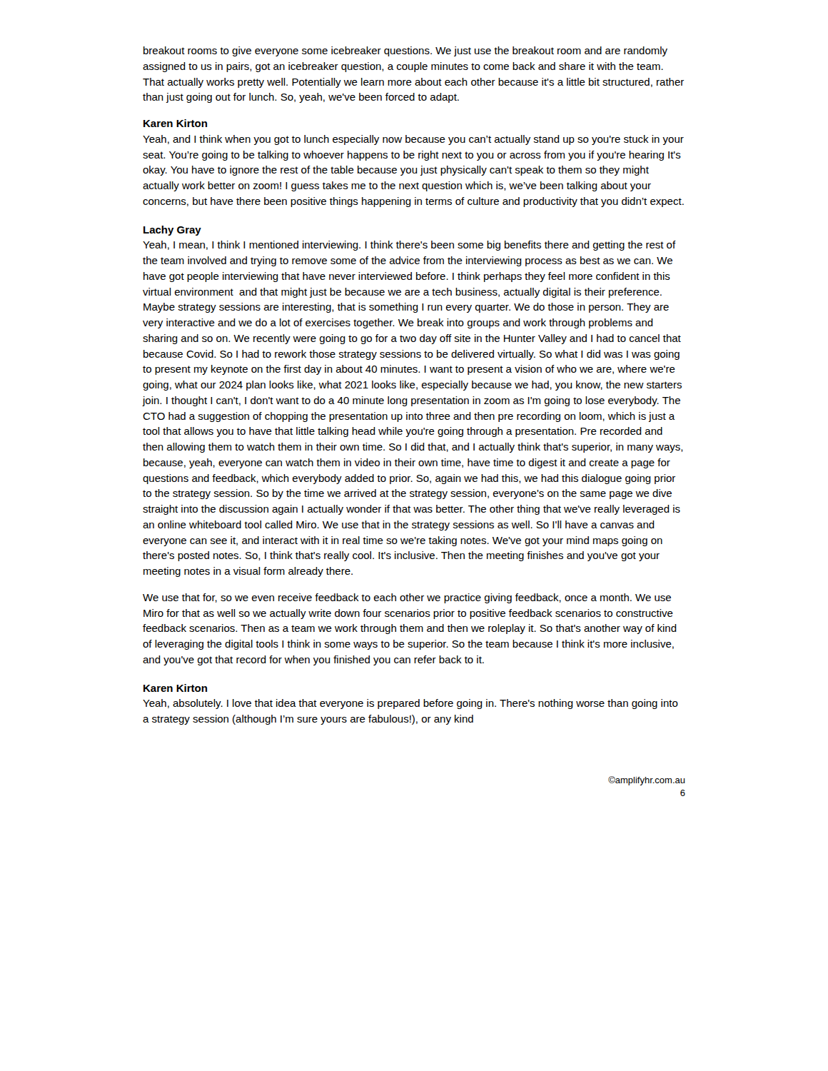breakout rooms to give everyone some icebreaker questions. We just use the breakout room and are randomly assigned to us in pairs, got an icebreaker question, a couple minutes to come back and share it with the team. That actually works pretty well. Potentially we learn more about each other because it's a little bit structured, rather than just going out for lunch. So, yeah, we've been forced to adapt.
Karen Kirton
Yeah, and I think when you got to lunch especially now because you can’t actually stand up so you're stuck in your seat. You’re going to be talking to whoever happens to be right next to you or across from you if you're hearing It's okay. You have to ignore the rest of the table because you just physically can't speak to them so they might actually work better on zoom! I guess takes me to the next question which is, we’ve been talking about your concerns, but have there been positive things happening in terms of culture and productivity that you didn’t expect.
Lachy Gray
Yeah, I mean, I think I mentioned interviewing. I think there's been some big benefits there and getting the rest of the team involved and trying to remove some of the advice from the interviewing process as best as we can. We have got people interviewing that have never interviewed before. I think perhaps they feel more confident in this virtual environment and that might just be because we are a tech business, actually digital is their preference. Maybe strategy sessions are interesting, that is something I run every quarter. We do those in person. They are very interactive and we do a lot of exercises together. We break into groups and work through problems and sharing and so on. We recently were going to go for a two day off site in the Hunter Valley and I had to cancel that because Covid. So I had to rework those strategy sessions to be delivered virtually. So what I did was I was going to present my keynote on the first day in about 40 minutes. I want to present a vision of who we are, where we're going, what our 2024 plan looks like, what 2021 looks like, especially because we had, you know, the new starters join. I thought I can't, I don't want to do a 40 minute long presentation in zoom as I'm going to lose everybody. The CTO had a suggestion of chopping the presentation up into three and then pre recording on loom, which is just a tool that allows you to have that little talking head while you're going through a presentation. Pre recorded and then allowing them to watch them in their own time. So I did that, and I actually think that's superior, in many ways, because, yeah, everyone can watch them in video in their own time, have time to digest it and create a page for questions and feedback, which everybody added to prior. So, again we had this, we had this dialogue going prior to the strategy session. So by the time we arrived at the strategy session, everyone's on the same page we dive straight into the discussion again I actually wonder if that was better. The other thing that we've really leveraged is an online whiteboard tool called Miro. We use that in the strategy sessions as well. So I'll have a canvas and everyone can see it, and interact with it in real time so we're taking notes. We've got your mind maps going on there's posted notes. So, I think that's really cool. It's inclusive. Then the meeting finishes and you've got your meeting notes in a visual form already there.
We use that for, so we even receive feedback to each other we practice giving feedback, once a month. We use Miro for that as well so we actually write down four scenarios prior to positive feedback scenarios to constructive feedback scenarios. Then as a team we work through them and then we roleplay it. So that's another way of kind of leveraging the digital tools I think in some ways to be superior. So the team because I think it's more inclusive, and you've got that record for when you finished you can refer back to it.
Karen Kirton
Yeah, absolutely. I love that idea that everyone is prepared before going in. There's nothing worse than going into a strategy session (although I’m sure yours are fabulous!), or any kind
©amplifyhr.com.au
6